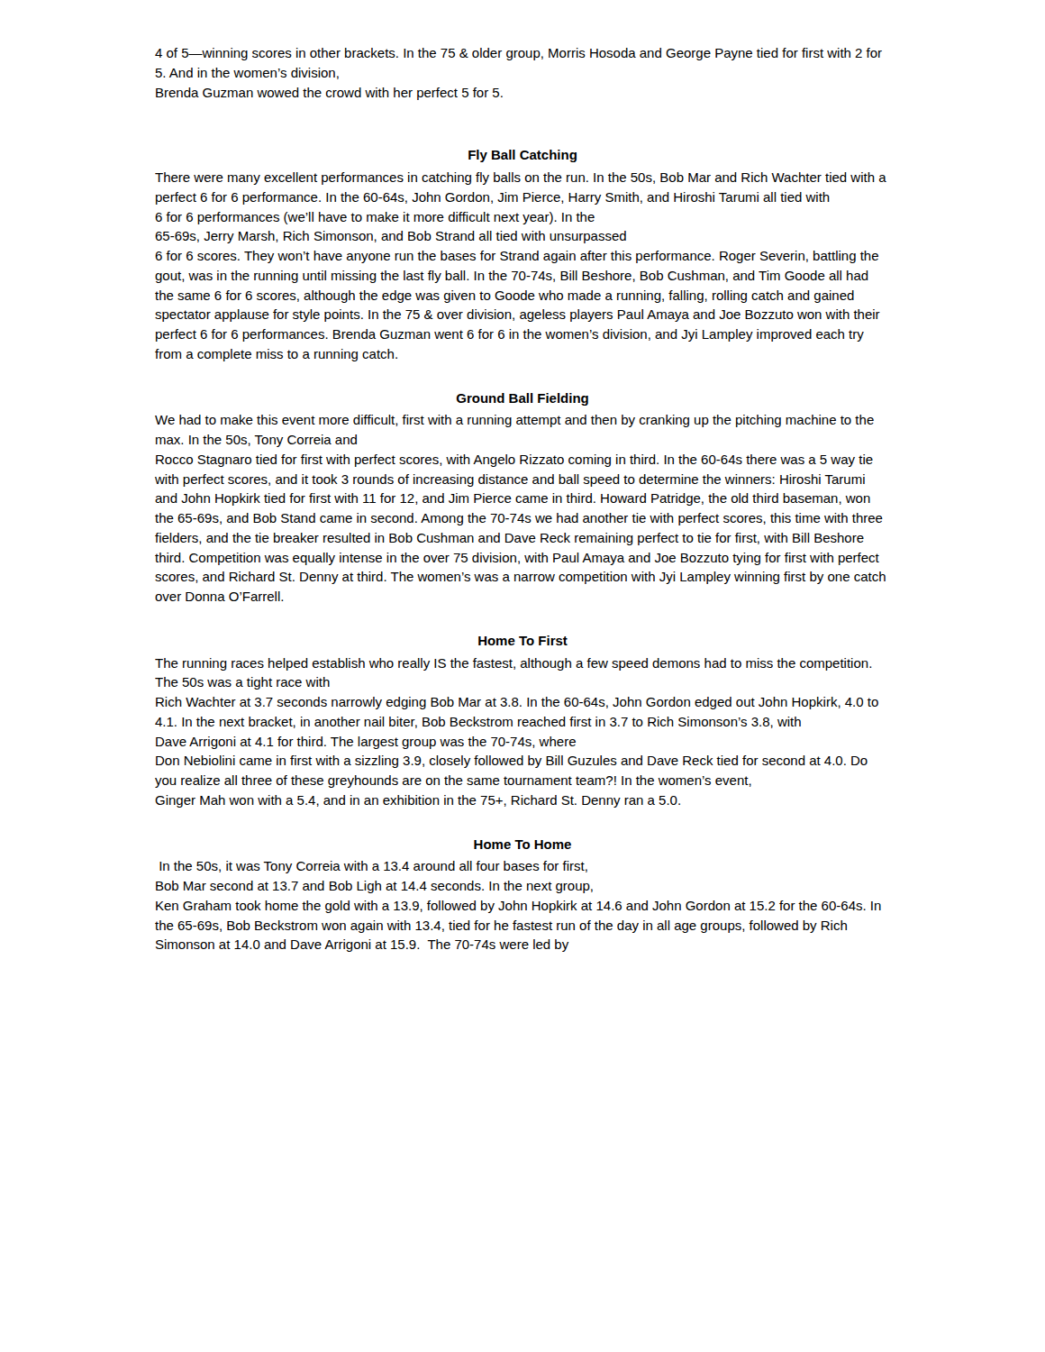4 of 5—winning scores in other brackets. In the 75 & older group, Morris Hosoda and George Payne tied for first with 2 for 5. And in the women’s division,
Brenda Guzman wowed the crowd with her perfect 5 for 5.
Fly Ball Catching
There were many excellent performances in catching fly balls on the run. In the 50s, Bob Mar and Rich Wachter tied with a perfect 6 for 6 performance. In the 60-64s, John Gordon, Jim Pierce, Harry Smith, and Hiroshi Tarumi all tied with
6 for 6 performances (we’ll have to make it more difficult next year). In the
65-69s, Jerry Marsh, Rich Simonson, and Bob Strand all tied with unsurpassed
6 for 6 scores. They won’t have anyone run the bases for Strand again after this performance. Roger Severin, battling the gout, was in the running until missing the last fly ball. In the 70-74s, Bill Beshore, Bob Cushman, and Tim Goode all had the same 6 for 6 scores, although the edge was given to Goode who made a running, falling, rolling catch and gained spectator applause for style points. In the 75 & over division, ageless players Paul Amaya and Joe Bozzuto won with their perfect 6 for 6 performances. Brenda Guzman went 6 for 6 in the women’s division, and Jyi Lampley improved each try from a complete miss to a running catch.
Ground Ball Fielding
We had to make this event more difficult, first with a running attempt and then by cranking up the pitching machine to the max. In the 50s, Tony Correia and
Rocco Stagnaro tied for first with perfect scores, with Angelo Rizzato coming in third. In the 60-64s there was a 5 way tie with perfect scores, and it took 3 rounds of increasing distance and ball speed to determine the winners: Hiroshi Tarumi and John Hopkirk tied for first with 11 for 12, and Jim Pierce came in third. Howard Patridge, the old third baseman, won the 65-69s, and Bob Stand came in second. Among the 70-74s we had another tie with perfect scores, this time with three fielders, and the tie breaker resulted in Bob Cushman and Dave Reck remaining perfect to tie for first, with Bill Beshore third. Competition was equally intense in the over 75 division, with Paul Amaya and Joe Bozzuto tying for first with perfect scores, and Richard St. Denny at third. The women’s was a narrow competition with Jyi Lampley winning first by one catch over Donna O’Farrell.
Home To First
The running races helped establish who really IS the fastest, although a few speed demons had to miss the competition. The 50s was a tight race with
Rich Wachter at 3.7 seconds narrowly edging Bob Mar at 3.8. In the 60-64s, John Gordon edged out John Hopkirk, 4.0 to 4.1. In the next bracket, in another nail biter, Bob Beckstrom reached first in 3.7 to Rich Simonson’s 3.8, with
Dave Arrigoni at 4.1 for third. The largest group was the 70-74s, where
Don Nebiolini came in first with a sizzling 3.9, closely followed by Bill Guzules and Dave Reck tied for second at 4.0. Do you realize all three of these greyhounds are on the same tournament team?! In the women’s event,
Ginger Mah won with a 5.4, and in an exhibition in the 75+, Richard St. Denny ran a 5.0.
Home To Home
In the 50s, it was Tony Correia with a 13.4 around all four bases for first,
Bob Mar second at 13.7 and Bob Ligh at 14.4 seconds. In the next group,
Ken Graham took home the gold with a 13.9, followed by John Hopkirk at 14.6 and John Gordon at 15.2 for the 60-64s. In the 65-69s, Bob Beckstrom won again with 13.4, tied for he fastest run of the day in all age groups, followed by Rich Simonson at 14.0 and Dave Arrigoni at 15.9. The 70-74s were led by